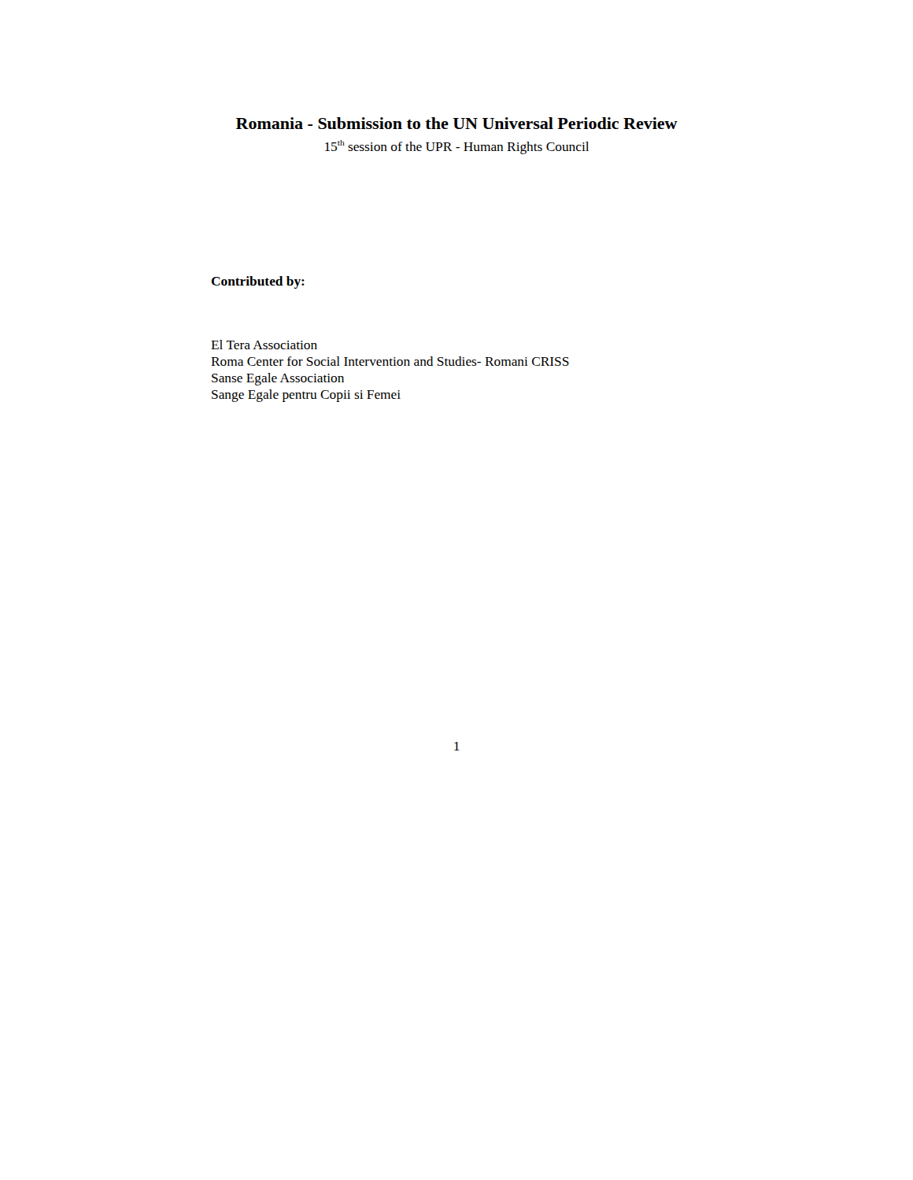Romania - Submission to the UN Universal Periodic Review
15th session of the UPR - Human Rights Council
Contributed by:
El Tera Association
Roma Center for Social Intervention and Studies- Romani CRISS
Sanse Egale Association
Sange Egale pentru Copii si Femei
1